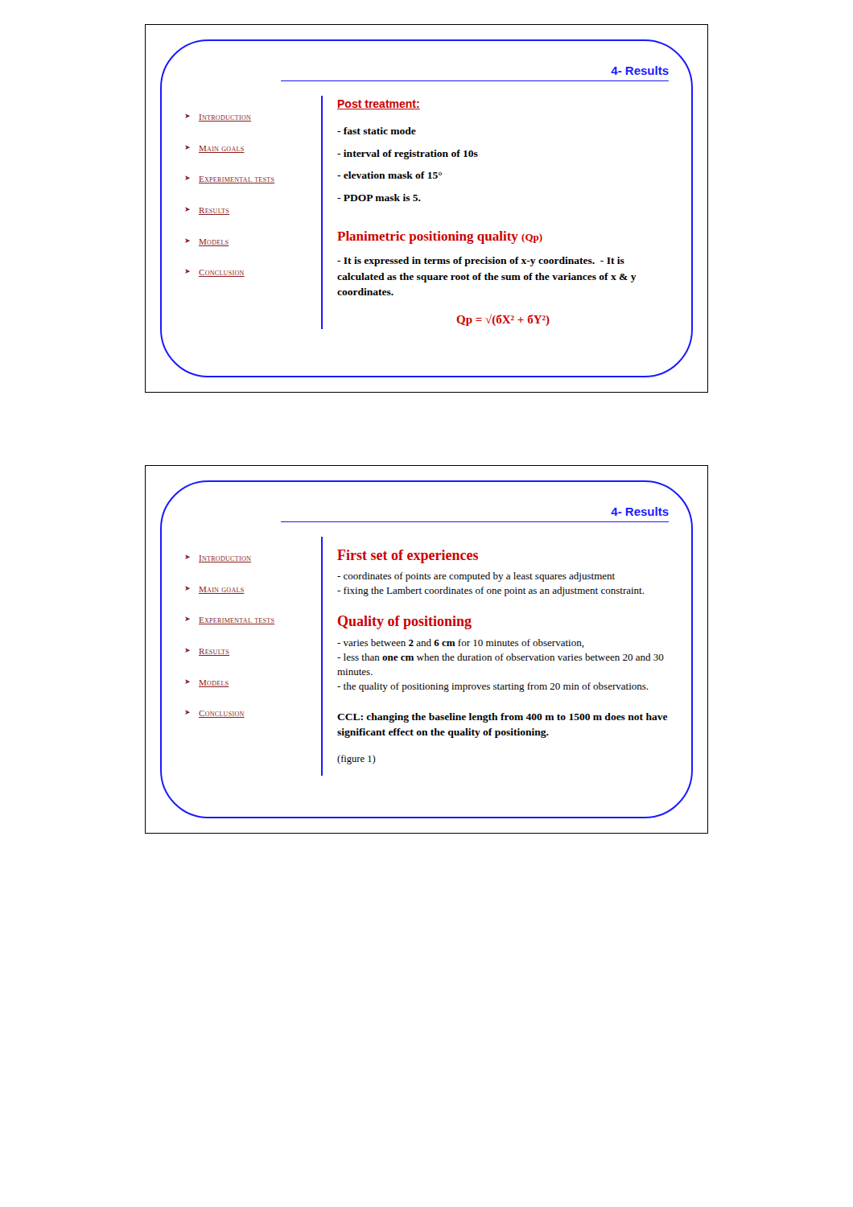4- Results
Introduction
Main goals
Experimental tests
Results
Models
Conclusion
Post treatment:
- fast static mode
- interval of registration of 10s
- elevation mask of 15°
- PDOP mask is 5.
Planimetric positioning quality (Qp)
- It is expressed in terms of precision of x-y coordinates. - It is calculated as the square root of the sum of the variances of x & y coordinates.
Qp = √(бX² + бY²)
4- Results
Introduction
Main goals
Experimental tests
Results
Models
Conclusion
First set of experiences
- coordinates of points are computed by a least squares adjustment
- fixing the Lambert coordinates of one point as an adjustment constraint.
Quality of positioning
- varies between 2 and 6 cm for 10 minutes of observation,
- less than one cm when the duration of observation varies between 20 and 30 minutes.
- the quality of positioning improves starting from 20 min of observations.
CCL: changing the baseline length from 400 m to 1500 m does not have significant effect on the quality of positioning.
(figure 1)